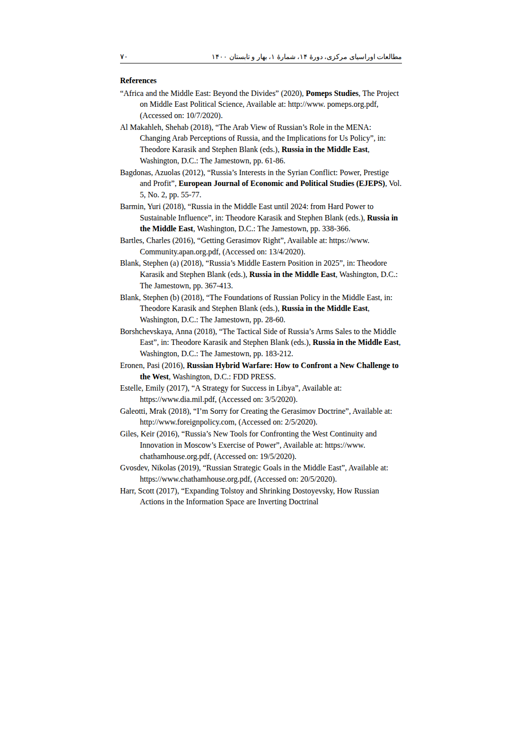مطالعات اوراسیای مرکزی، دورۀ ۱۴، شمارۀ ۱، بهار و تابستان ۱۴۰۰ ۷۰
References
“Africa and the Middle East: Beyond the Divides” (2020), Pomeps Studies, The Project on Middle East Political Science, Available at: http://www. pomeps.org.pdf, (Accessed on: 10/7/2020).
Al Makahleh, Shehab (2018), “The Arab View of Russian’s Role in the MENA: Changing Arab Perceptions of Russia, and the Implications for Us Policy”, in: Theodore Karasik and Stephen Blank (eds.), Russia in the Middle East, Washington, D.C.: The Jamestown, pp. 61-86.
Bagdonas, Azuolas (2012), “Russia’s Interests in the Syrian Conflict: Power, Prestige and Profit”, European Journal of Economic and Political Studies (EJEPS), Vol. 5, No. 2, pp. 55-77.
Barmin, Yuri (2018), “Russia in the Middle East until 2024: from Hard Power to Sustainable Influence”, in: Theodore Karasik and Stephen Blank (eds.), Russia in the Middle East, Washington, D.C.: The Jamestown, pp. 338-366.
Bartles, Charles (2016), “Getting Gerasimov Right”, Available at: https://www. Community.apan.org.pdf, (Accessed on: 13/4/2020).
Blank, Stephen (a) (2018), “Russia’s Middle Eastern Position in 2025”, in: Theodore Karasik and Stephen Blank (eds.), Russia in the Middle East, Washington, D.C.: The Jamestown, pp. 367-413.
Blank, Stephen (b) (2018), “The Foundations of Russian Policy in the Middle East, in: Theodore Karasik and Stephen Blank (eds.), Russia in the Middle East, Washington, D.C.: The Jamestown, pp. 28-60.
Borshchevskaya, Anna (2018), “The Tactical Side of Russia’s Arms Sales to the Middle East”, in: Theodore Karasik and Stephen Blank (eds.), Russia in the Middle East, Washington, D.C.: The Jamestown, pp. 183-212.
Eronen, Pasi (2016), Russian Hybrid Warfare: How to Confront a New Challenge to the West, Washington, D.C.: FDD PRESS.
Estelle, Emily (2017), “A Strategy for Success in Libya”, Available at: https://www.dia.mil.pdf, (Accessed on: 3/5/2020).
Galeotti, Mrak (2018), “I’m Sorry for Creating the Gerasimov Doctrine”, Available at: http://www.foreignpolicy.com, (Accessed on: 2/5/2020).
Giles, Keir (2016), “Russia’s New Tools for Confronting the West Continuity and Innovation in Moscow’s Exercise of Power”, Available at: https://www. chathamhouse.org.pdf, (Accessed on: 19/5/2020).
Gvosdev, Nikolas (2019), “Russian Strategic Goals in the Middle East”, Available at: https://www.chathamhouse.org.pdf, (Accessed on: 20/5/2020).
Harr, Scott (2017), “Expanding Tolstoy and Shrinking Dostoyevsky, How Russian Actions in the Information Space are Inverting Doctrinal